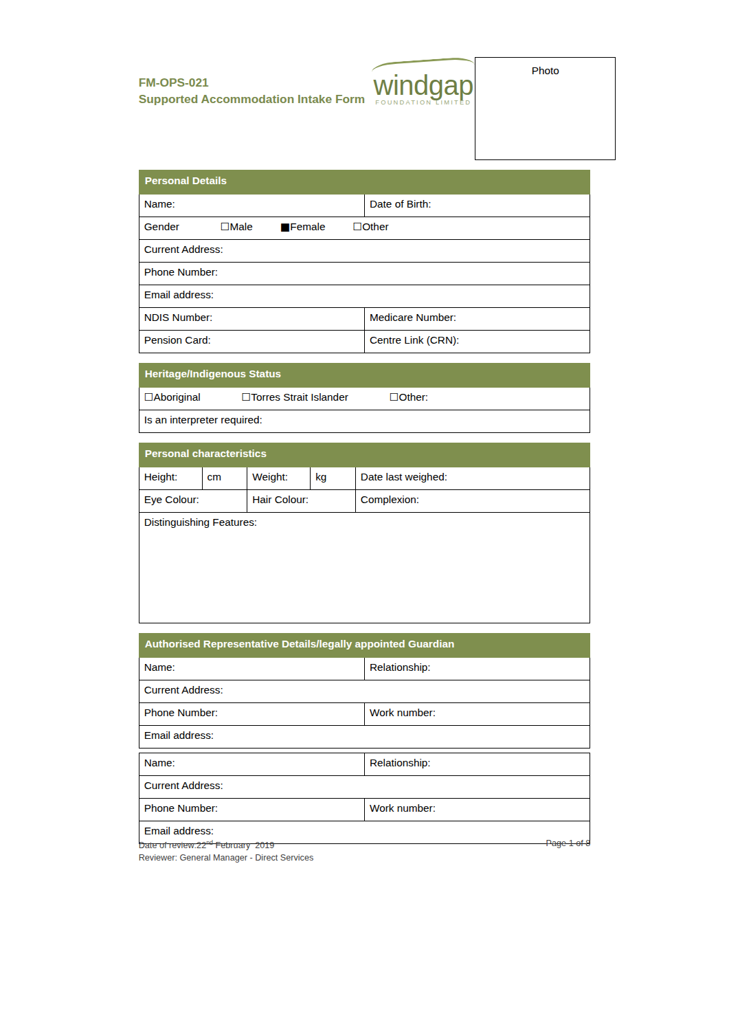FM-OPS-021
Supported Accommodation Intake Form
windgap
FOUNDATION LIMITED
Photo
| Personal Details |
| Name: | Date of Birth: |
| Gender ☐ Male ■ Female ☐ Other |
| Current Address: |
| Phone Number: |
| Email address: |
| NDIS Number: | Medicare Number: |
| Pension Card: | Centre Link (CRN): |
| Heritage/Indigenous Status |
| ☐ Aboriginal ☐ Torres Strait Islander ☐ Other: |
| Is an interpreter required: |
| Personal characteristics |
| Height: | cm | Weight: | kg | Date last weighed: |
| Eye Colour: | Hair Colour: | Complexion: |
| Distinguishing Features: |
| Authorised Representative Details/legally appointed Guardian |
| Name: | Relationship: |
| Current Address: |
| Phone Number: | Work number: |
| Email address: |
| Name: | Relationship: |
| Current Address: |
| Phone Number: | Work number: |
| Email address: |
Date of review:22nd February 2019
Reviewer: General Manager - Direct Services
Page 1 of 8